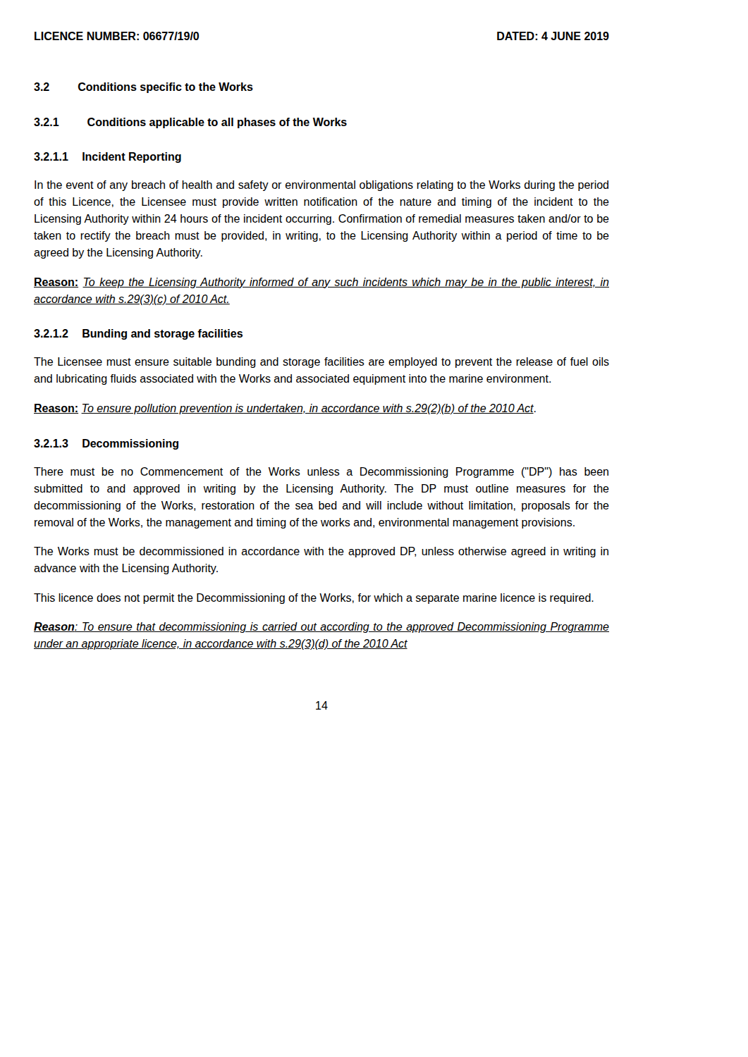LICENCE NUMBER: 06677/19/0 DATED: 4 JUNE 2019
3.2 Conditions specific to the Works
3.2.1 Conditions applicable to all phases of the Works
3.2.1.1 Incident Reporting
In the event of any breach of health and safety or environmental obligations relating to the Works during the period of this Licence, the Licensee must provide written notification of the nature and timing of the incident to the Licensing Authority within 24 hours of the incident occurring. Confirmation of remedial measures taken and/or to be taken to rectify the breach must be provided, in writing, to the Licensing Authority within a period of time to be agreed by the Licensing Authority.
Reason: To keep the Licensing Authority informed of any such incidents which may be in the public interest, in accordance with s.29(3)(c) of 2010 Act.
3.2.1.2 Bunding and storage facilities
The Licensee must ensure suitable bunding and storage facilities are employed to prevent the release of fuel oils and lubricating fluids associated with the Works and associated equipment into the marine environment.
Reason: To ensure pollution prevention is undertaken, in accordance with s.29(2)(b) of the 2010 Act.
3.2.1.3 Decommissioning
There must be no Commencement of the Works unless a Decommissioning Programme ("DP") has been submitted to and approved in writing by the Licensing Authority. The DP must outline measures for the decommissioning of the Works, restoration of the sea bed and will include without limitation, proposals for the removal of the Works, the management and timing of the works and, environmental management provisions.
The Works must be decommissioned in accordance with the approved DP, unless otherwise agreed in writing in advance with the Licensing Authority.
This licence does not permit the Decommissioning of the Works, for which a separate marine licence is required.
Reason: To ensure that decommissioning is carried out according to the approved Decommissioning Programme under an appropriate licence, in accordance with s.29(3)(d) of the 2010 Act
14